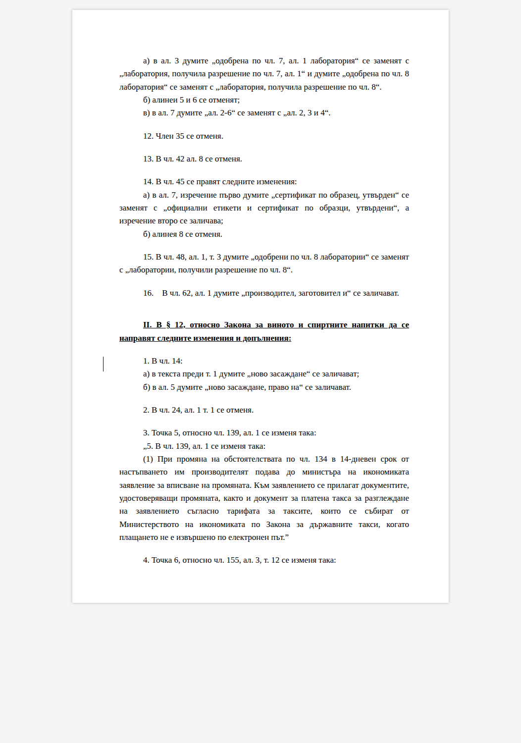а) в ал. 3 думите „одобрена по чл. 7, ал. 1 лаборатория“ се заменят с „лаборатория, получила разрешение по чл. 7, ал. 1“ и думите „одобрена по чл. 8 лаборатория“ се заменят с „лаборатория, получила разрешение по чл. 8“.
б) алинеи 5 и 6 се отменят;
в) в ал. 7 думите „ал. 2-6“ се заменят с „ал. 2, 3 и 4“.
12. Член 35 се отменя.
13. В чл. 42 ал. 8 се отменя.
14. В чл. 45 се правят следните изменения:
а) в ал. 7, изречение първо думите „сертификат по образец, утвърден“ се заменят с „официални етикети и сертификат по образци, утвърдени“, а изречение второ се заличава;
б) алинея 8 се отменя.
15. В чл. 48, ал. 1, т. 3 думите „одобрени по чл. 8 лаборатории“ се заменят с „лаборатории, получили разрешение по чл. 8“.
16. В чл. 62, ал. 1 думите „производител, заготовител и“ се заличават.
II. В § 12, относно Закона за виното и спиртните напитки да се направят следните изменения и допълнения:
1. В чл. 14:
а) в текста преди т. 1 думите „ново засаждане“ се заличават;
б) в ал. 5 думите „ново засаждане, право на“ се заличават.
2. В чл. 24, ал. 1 т. 1 се отменя.
3. Точка 5, относно чл. 139, ал. 1 се изменя така:
„5. В чл. 139, ал. 1 се изменя така:
(1) При промяна на обстоятелствата по чл. 134 в 14-дневен срок от настъпването им производителят подава до министъра на икономиката заявление за вписване на промяната. Към заявлението се прилагат документите, удостоверяващи промяната, както и документ за платена такса за разглеждане на заявлението съгласно тарифата за таксите, които се събират от Министерството на икономиката по Закона за държавните такси, когато плащането не е извършено по електронен път.”
4. Точка 6, относно чл. 155, ал. 3, т. 12 се изменя така: